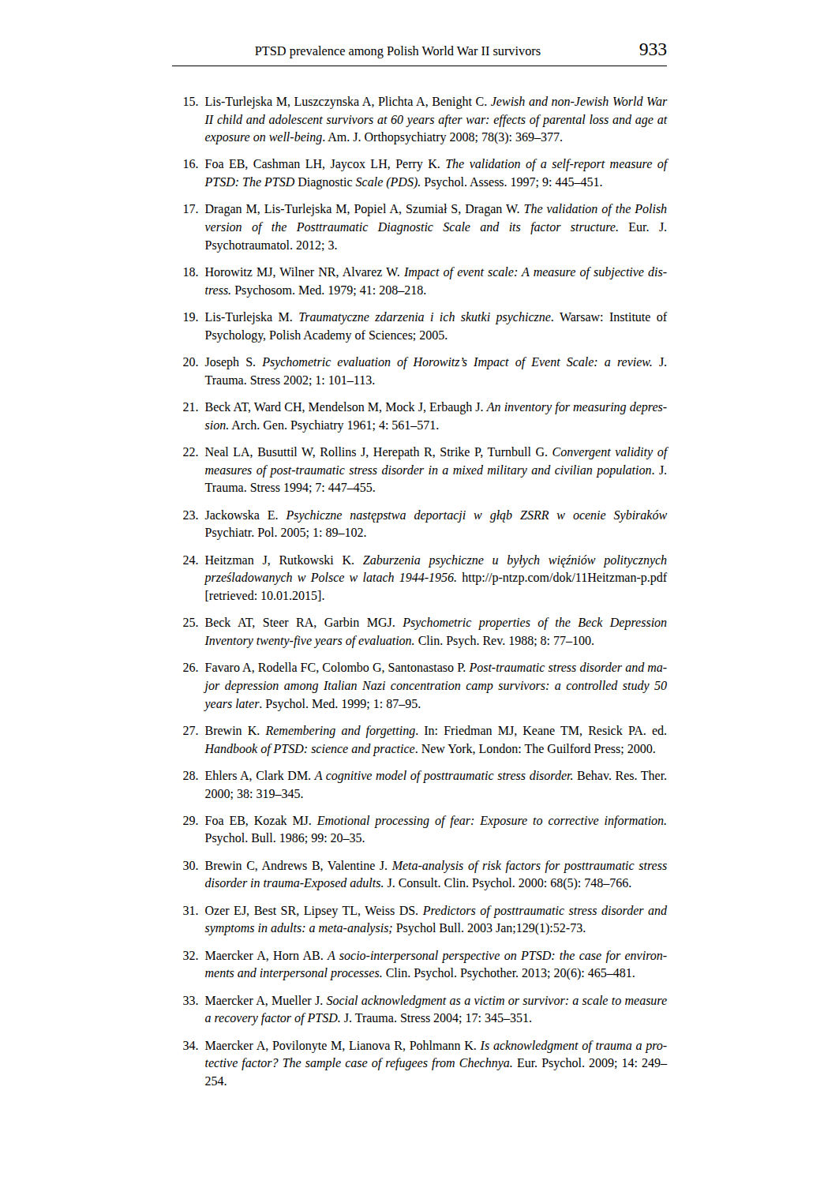PTSD prevalence among Polish World War II survivors 933
15. Lis-Turlejska M, Luszczynska A, Plichta A, Benight C. Jewish and non-Jewish World War II child and adolescent survivors at 60 years after war: effects of parental loss and age at exposure on well-being. Am. J. Orthopsychiatry 2008; 78(3): 369–377.
16. Foa EB, Cashman LH, Jaycox LH, Perry K. The validation of a self-report measure of PTSD: The PTSD Diagnostic Scale (PDS). Psychol. Assess. 1997; 9: 445–451.
17. Dragan M, Lis-Turlejska M, Popiel A, Szumiał S, Dragan W. The validation of the Polish version of the Posttraumatic Diagnostic Scale and its factor structure. Eur. J. Psychotraumatol. 2012; 3.
18. Horowitz MJ, Wilner NR, Alvarez W. Impact of event scale: A measure of subjective distress. Psychosom. Med. 1979; 41: 208–218.
19. Lis-Turlejska M. Traumatyczne zdarzenia i ich skutki psychiczne. Warsaw: Institute of Psychology, Polish Academy of Sciences; 2005.
20. Joseph S. Psychometric evaluation of Horowitz’s Impact of Event Scale: a review. J. Trauma. Stress 2002; 1: 101–113.
21. Beck AT, Ward CH, Mendelson M, Mock J, Erbaugh J. An inventory for measuring depression. Arch. Gen. Psychiatry 1961; 4: 561–571.
22. Neal LA, Busuttil W, Rollins J, Herepath R, Strike P, Turnbull G. Convergent validity of measures of post-traumatic stress disorder in a mixed military and civilian population. J. Trauma. Stress 1994; 7: 447–455.
23. Jackowska E. Psychiczne następstwa deportacji w głąb ZSRR w ocenie Sybiraków Psychiatr. Pol. 2005; 1: 89–102.
24. Heitzman J, Rutkowski K. Zaburzenia psychiczne u byłych więźniów politycznych prześladowanych w Polsce w latach 1944-1956. http://p-ntzp.com/dok/11Heitzman-p.pdf [retrieved: 10.01.2015].
25. Beck AT, Steer RA, Garbin MGJ. Psychometric properties of the Beck Depression Inventory twenty-five years of evaluation. Clin. Psych. Rev. 1988; 8: 77–100.
26. Favaro A, Rodella FC, Colombo G, Santonastaso P. Post-traumatic stress disorder and major depression among Italian Nazi concentration camp survivors: a controlled study 50 years later. Psychol. Med. 1999; 1: 87–95.
27. Brewin K. Remembering and forgetting. In: Friedman MJ, Keane TM, Resick PA. ed. Handbook of PTSD: science and practice. New York, London: The Guilford Press; 2000.
28. Ehlers A, Clark DM. A cognitive model of posttraumatic stress disorder. Behav. Res. Ther. 2000; 38: 319–345.
29. Foa EB, Kozak MJ. Emotional processing of fear: Exposure to corrective information. Psychol. Bull. 1986; 99: 20–35.
30. Brewin C, Andrews B, Valentine J. Meta-analysis of risk factors for posttraumatic stress disorder in trauma-Exposed adults. J. Consult. Clin. Psychol. 2000: 68(5): 748–766.
31. Ozer EJ, Best SR, Lipsey TL, Weiss DS. Predictors of posttraumatic stress disorder and symptoms in adults: a meta-analysis; Psychol Bull. 2003 Jan;129(1):52-73.
32. Maercker A, Horn AB. A socio-interpersonal perspective on PTSD: the case for environments and interpersonal processes. Clin. Psychol. Psychother. 2013; 20(6): 465–481.
33. Maercker A, Mueller J. Social acknowledgment as a victim or survivor: a scale to measure a recovery factor of PTSD. J. Trauma. Stress 2004; 17: 345–351.
34. Maercker A, Povilonyte M, Lianova R, Pohlmann K. Is acknowledgment of trauma a protective factor? The sample case of refugees from Chechnya. Eur. Psychol. 2009; 14: 249–254.